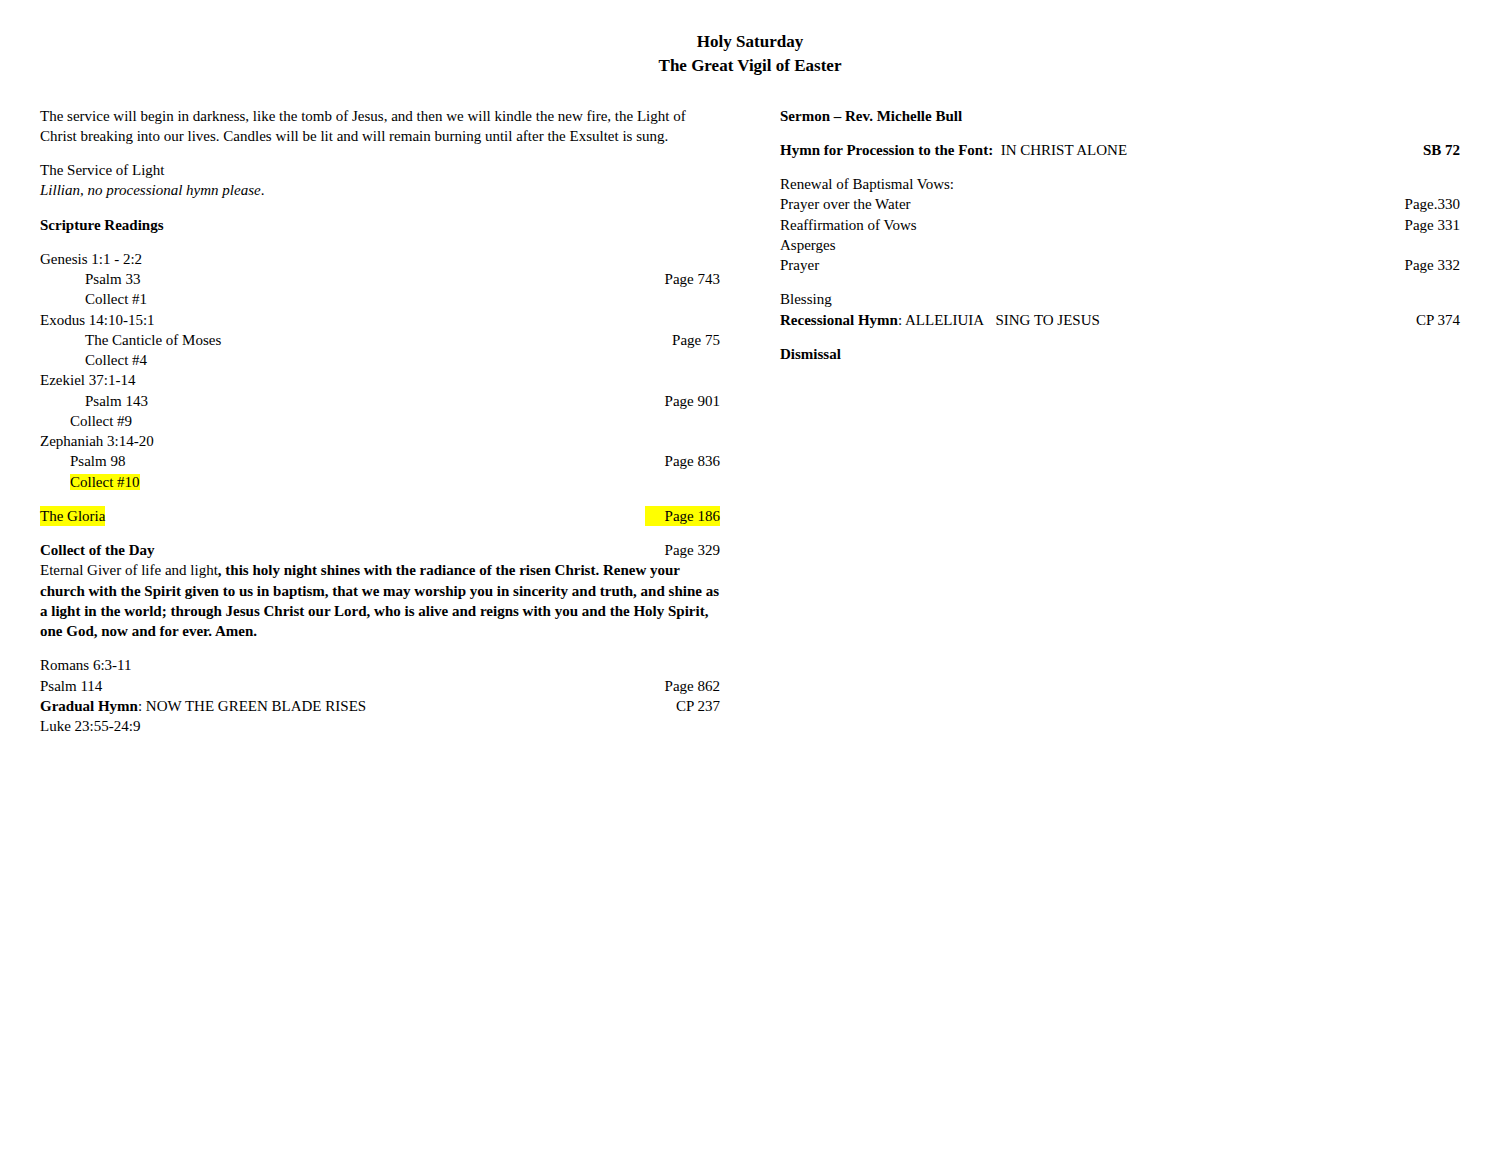Holy Saturday
The Great Vigil of Easter
The service will begin in darkness, like the tomb of Jesus, and then we will kindle the new fire, the Light of Christ breaking into our lives. Candles will be lit and will remain burning until after the Exsultet is sung.
The Service of Light
Lillian, no processional hymn please.
Scripture Readings
Genesis 1:1 - 2:2
Psalm 33 Page 743
Collect #1
Exodus 14:10-15:1
The Canticle of Moses Page 75
Collect #4
Ezekiel 37:1-14
Psalm 143 Page 901
Collect #9
Zephaniah 3:14-20
Psalm 98 Page 836
Collect #10
The Gloria Page 186
Collect of the Day Page 329
Eternal Giver of life and light, this holy night shines with the radiance of the risen Christ. Renew your church with the Spirit given to us in baptism, that we may worship you in sincerity and truth, and shine as a light in the world; through Jesus Christ our Lord, who is alive and reigns with you and the Holy Spirit, one God, now and for ever. Amen.
Romans 6:3-11
Psalm 114 Page 862
Gradual Hymn: NOW THE GREEN BLADE RISES CP 237
Luke 23:55-24:9
Sermon – Rev. Michelle Bull
Hymn for Procession to the Font: IN CHRIST ALONE SB 72
Renewal of Baptismal Vows:
Prayer over the Water Page.330
Reaffirmation of Vows Page 331
Asperges
Prayer Page 332
Blessing
Recessional Hymn: ALLELIUIA SING TO JESUS CP 374
Dismissal